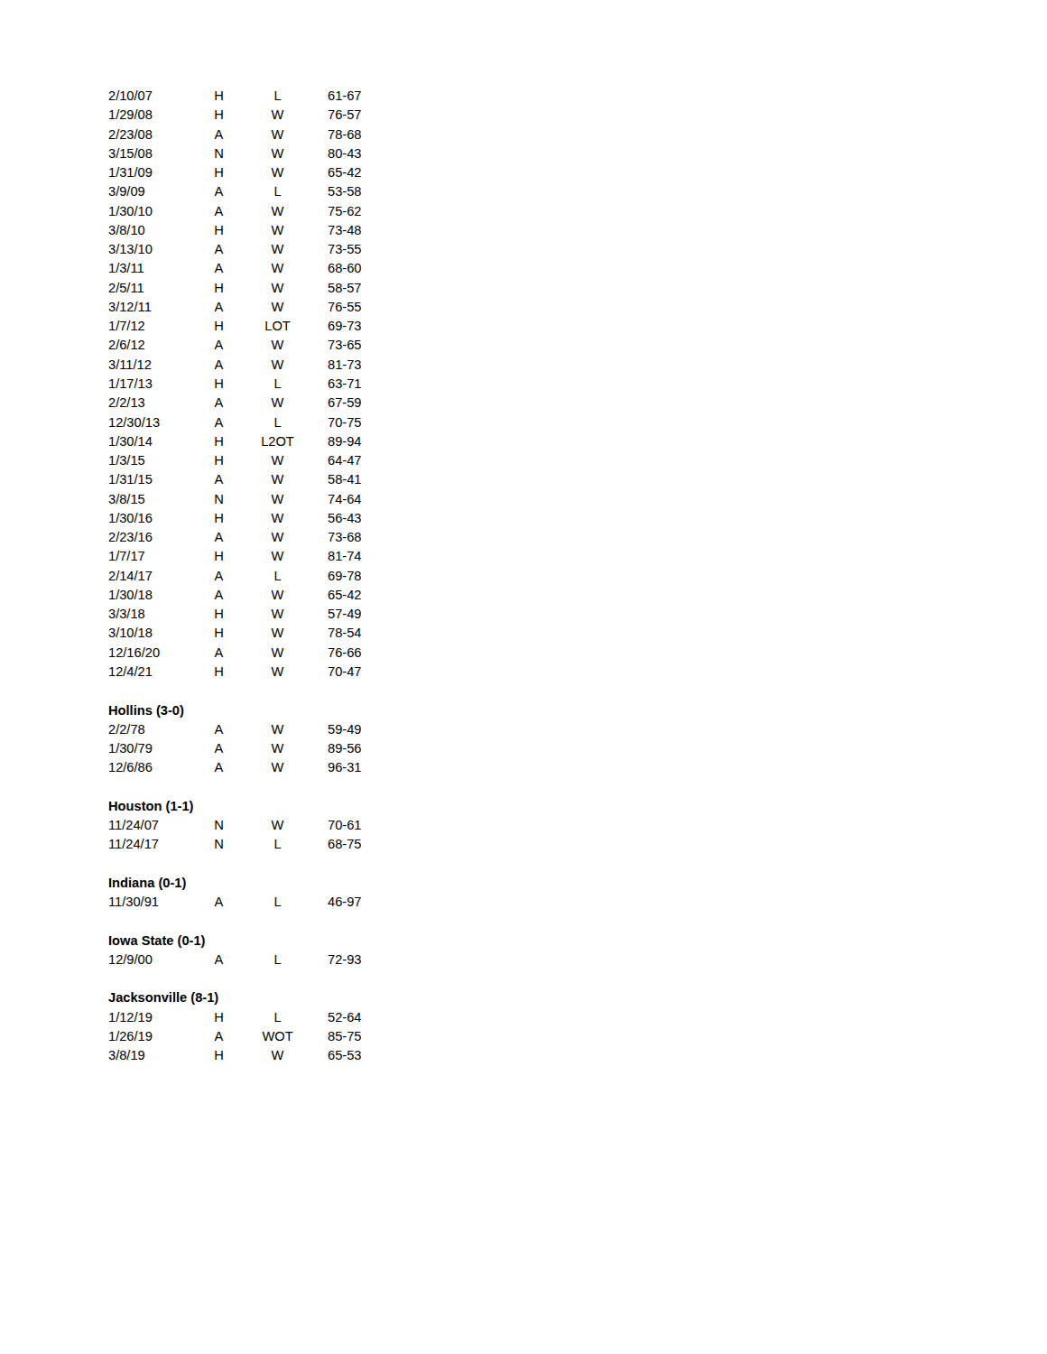| 2/10/07 | H | L | 61-67 |
| 1/29/08 | H | W | 76-57 |
| 2/23/08 | A | W | 78-68 |
| 3/15/08 | N | W | 80-43 |
| 1/31/09 | H | W | 65-42 |
| 3/9/09 | A | L | 53-58 |
| 1/30/10 | A | W | 75-62 |
| 3/8/10 | H | W | 73-48 |
| 3/13/10 | A | W | 73-55 |
| 1/3/11 | A | W | 68-60 |
| 2/5/11 | H | W | 58-57 |
| 3/12/11 | A | W | 76-55 |
| 1/7/12 | H | LOT | 69-73 |
| 2/6/12 | A | W | 73-65 |
| 3/11/12 | A | W | 81-73 |
| 1/17/13 | H | L | 63-71 |
| 2/2/13 | A | W | 67-59 |
| 12/30/13 | A | L | 70-75 |
| 1/30/14 | H | L2OT | 89-94 |
| 1/3/15 | H | W | 64-47 |
| 1/31/15 | A | W | 58-41 |
| 3/8/15 | N | W | 74-64 |
| 1/30/16 | H | W | 56-43 |
| 2/23/16 | A | W | 73-68 |
| 1/7/17 | H | W | 81-74 |
| 2/14/17 | A | L | 69-78 |
| 1/30/18 | A | W | 65-42 |
| 3/3/18 | H | W | 57-49 |
| 3/10/18 | H | W | 78-54 |
| 12/16/20 | A | W | 76-66 |
| 12/4/21 | H | W | 70-47 |
Hollins (3-0)
| 2/2/78 | A | W | 59-49 |
| 1/30/79 | A | W | 89-56 |
| 12/6/86 | A | W | 96-31 |
Houston (1-1)
| 11/24/07 | N | W | 70-61 |
| 11/24/17 | N | L | 68-75 |
Indiana (0-1)
| 11/30/91 | A | L | 46-97 |
Iowa State (0-1)
| 12/9/00 | A | L | 72-93 |
Jacksonville (8-1)
| 1/12/19 | H | L | 52-64 |
| 1/26/19 | A | WOT | 85-75 |
| 3/8/19 | H | W | 65-53 |